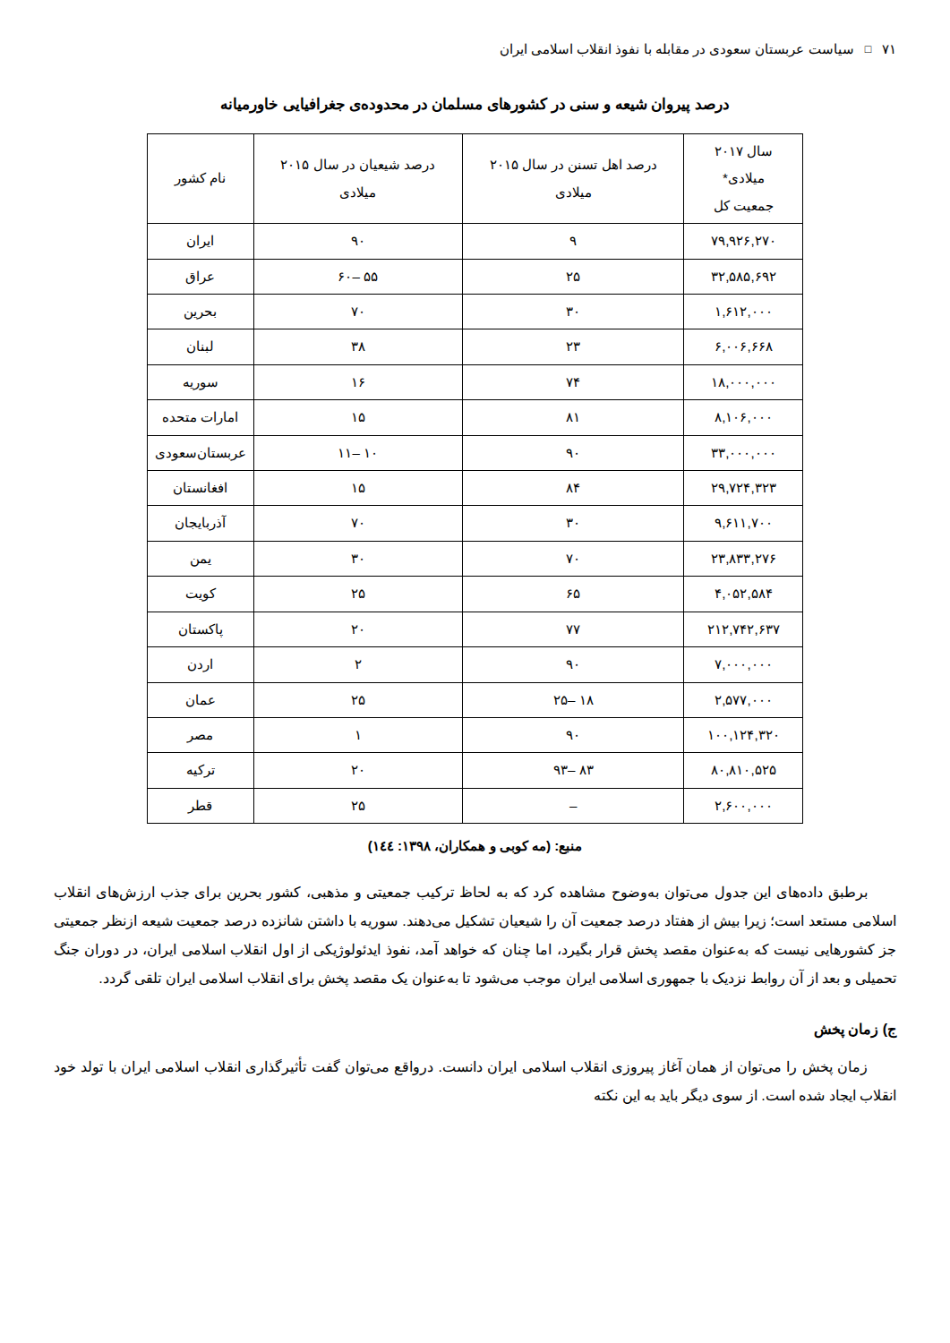۷۱ □ سیاست عربستان سعودی در مقابله با نفوذ انقلاب اسلامی ایران
درصد پیروان شیعه و سنی در کشورهای مسلمان در محدوده‌ی جغرافیایی خاورمیانه
| سال ۲۰۱۷ میلادی* جمعیت کل | درصد اهل تسنن در سال ۲۰۱۵ میلادی | درصد شیعیان در سال ۲۰۱۵ میلادی | نام کشور |
| --- | --- | --- | --- |
| ۷۹,۹۲۶,۲۷۰ | ۹ | ۹۰ | ایران |
| ۳۲,۵۸۵,۶۹۲ | ۲۵ | ۵۵ –۶۰ | عراق |
| ۱,۶۱۲,۰۰۰ | ۳۰ | ۷۰ | بحرین |
| ۶,۰۰۶,۶۶۸ | ۲۳ | ۳۸ | لبنان |
| ۱۸,۰۰۰,۰۰۰ | ۷۴ | ۱۶ | سوریه |
| ۸,۱۰۶,۰۰۰ | ۸۱ | ۱۵ | امارات متحده |
| ۳۳,۰۰۰,۰۰۰ | ۹۰ | ۱۰ –۱۱ | عربستان‌سعودی |
| ۲۹,۷۲۴,۳۲۳ | ۸۴ | ۱۵ | افغانستان |
| ۹,۶۱۱,۷۰۰ | ۳۰ | ۷۰ | آذربایجان |
| ۲۳,۸۳۳,۲۷۶ | ۷۰ | ۳۰ | یمن |
| ۴,۰۵۲,۵۸۴ | ۶۵ | ۲۵ | کویت |
| ۲۱۲,۷۴۲,۶۳۷ | ۷۷ | ۲۰ | پاکستان |
| ۷,۰۰۰,۰۰۰ | ۹۰ | ۲ | اردن |
| ۲,۵۷۷,۰۰۰ | ۱۸ –۲۵ | ۲۵ | عمان |
| ۱۰۰,۱۲۴,۳۲۰ | ۹۰ | ۱ | مصر |
| ۸۰,۸۱۰,۵۲۵ | ۸۳ –۹۳ | ۲۰ | ترکیه |
| ۲,۶۰۰,۰۰۰ | – | ۲۵ | قطر |
منبع: (مه کوبی و همکاران، ۱۳۹۸: ۱٤٤)
برطبق داده‌های این جدول می‌توان به‌وضوح مشاهده کرد که به لحاظ ترکیب جمعیتی و مذهبی، کشور بحرین برای جذب ارزش‌های انقلاب اسلامی مستعد است؛ زیرا بیش از هفتاد درصد جمعیت آن را شیعیان تشکیل می‌دهند. سوریه با داشتن شانزده درصد جمعیت شیعه ازنظر جمعیتی جز کشورهایی نیست که به‌عنوان مقصد پخش قرار بگیرد، اما چنان که خواهد آمد، نفوذ ایدئولوژیکی از اول انقلاب اسلامی ایران، در دوران جنگ تحمیلی و بعد از آن روابط نزدیک با جمهوری اسلامی ایران موجب می‌شود تا به‌عنوان یک مقصد پخش برای انقلاب اسلامی ایران تلقی گردد.
ج) زمان پخش
زمان پخش را می‌توان از همان آغاز پیروزی انقلاب اسلامی ایران دانست. درواقع می‌توان گفت تأثیرگذاری انقلاب اسلامی ایران با تولد خود انقلاب ایجاد شده است. از سوی دیگر باید به این نکته